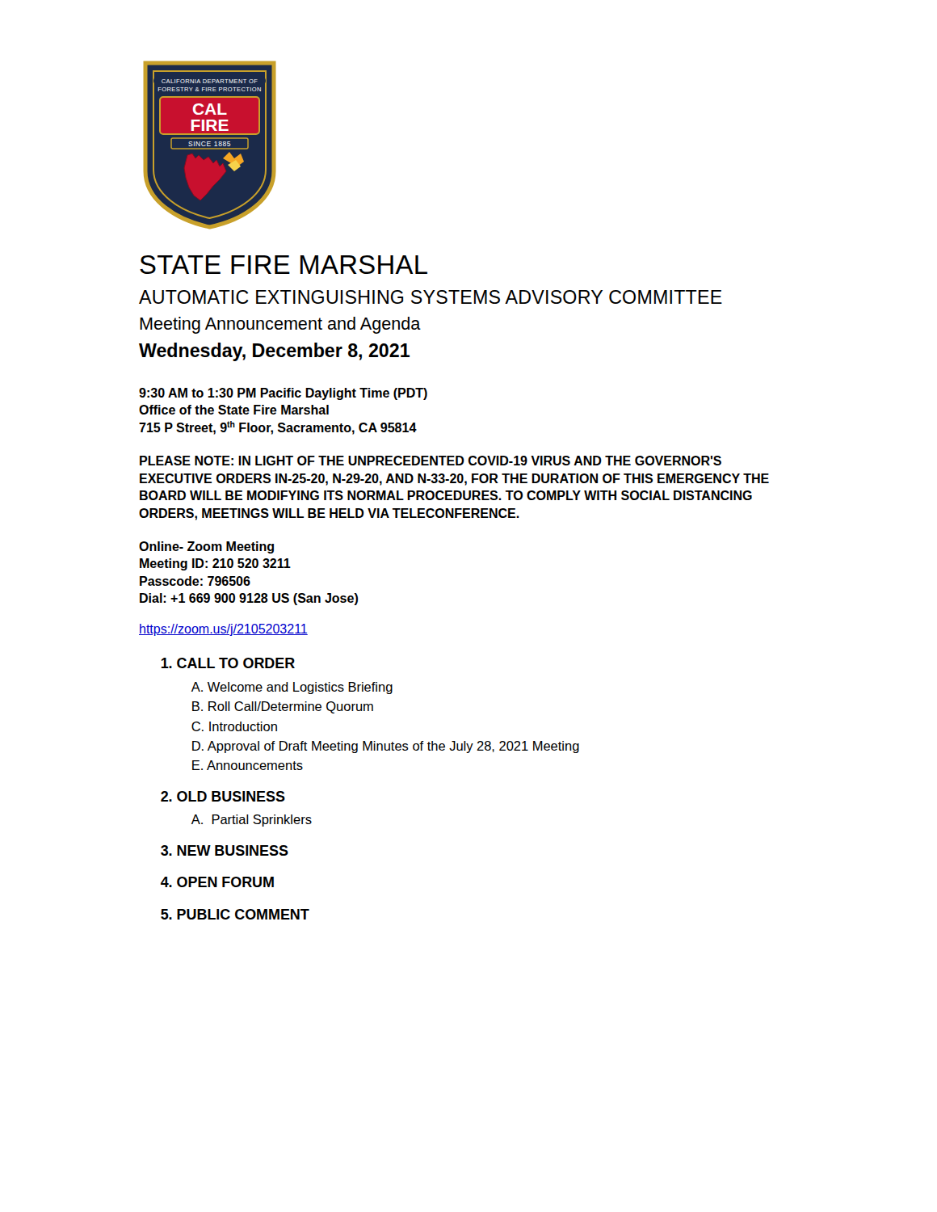CALIFORNIA DEPARTMENT OF FORESTRY & FIRE PROTECTION CAL FIRE SINCE 1885
STATE FIRE MARSHAL
AUTOMATIC EXTINGUISHING SYSTEMS ADVISORY COMMITTEE
Meeting Announcement and Agenda
Wednesday, December 8, 2021
9:30 AM to 1:30 PM Pacific Daylight Time (PDT)
Office of the State Fire Marshal
715 P Street, 9th Floor, Sacramento, CA 95814
Please note: In light of the unprecedented COVID-19 virus and the Governor's Executive Orders IN-25-20, N-29-20, and N-33-20, for the duration of this emergency the Board will be modifying its normal procedures. To comply with social distancing orders, meetings will be held via teleconference.
Online- Zoom Meeting
Meeting ID: 210 520 3211
Passcode: 796506
Dial: +1 669 900 9128 US (San Jose)
https://zoom.us/j/2105203211
CALL TO ORDER
A. Welcome and Logistics Briefing
B. Roll Call/Determine Quorum
C. Introduction
D. Approval of Draft Meeting Minutes of the July 28, 2021 Meeting
E. Announcements
OLD BUSINESS
A. Partial Sprinklers
NEW BUSINESS
OPEN FORUM
PUBLIC COMMENT